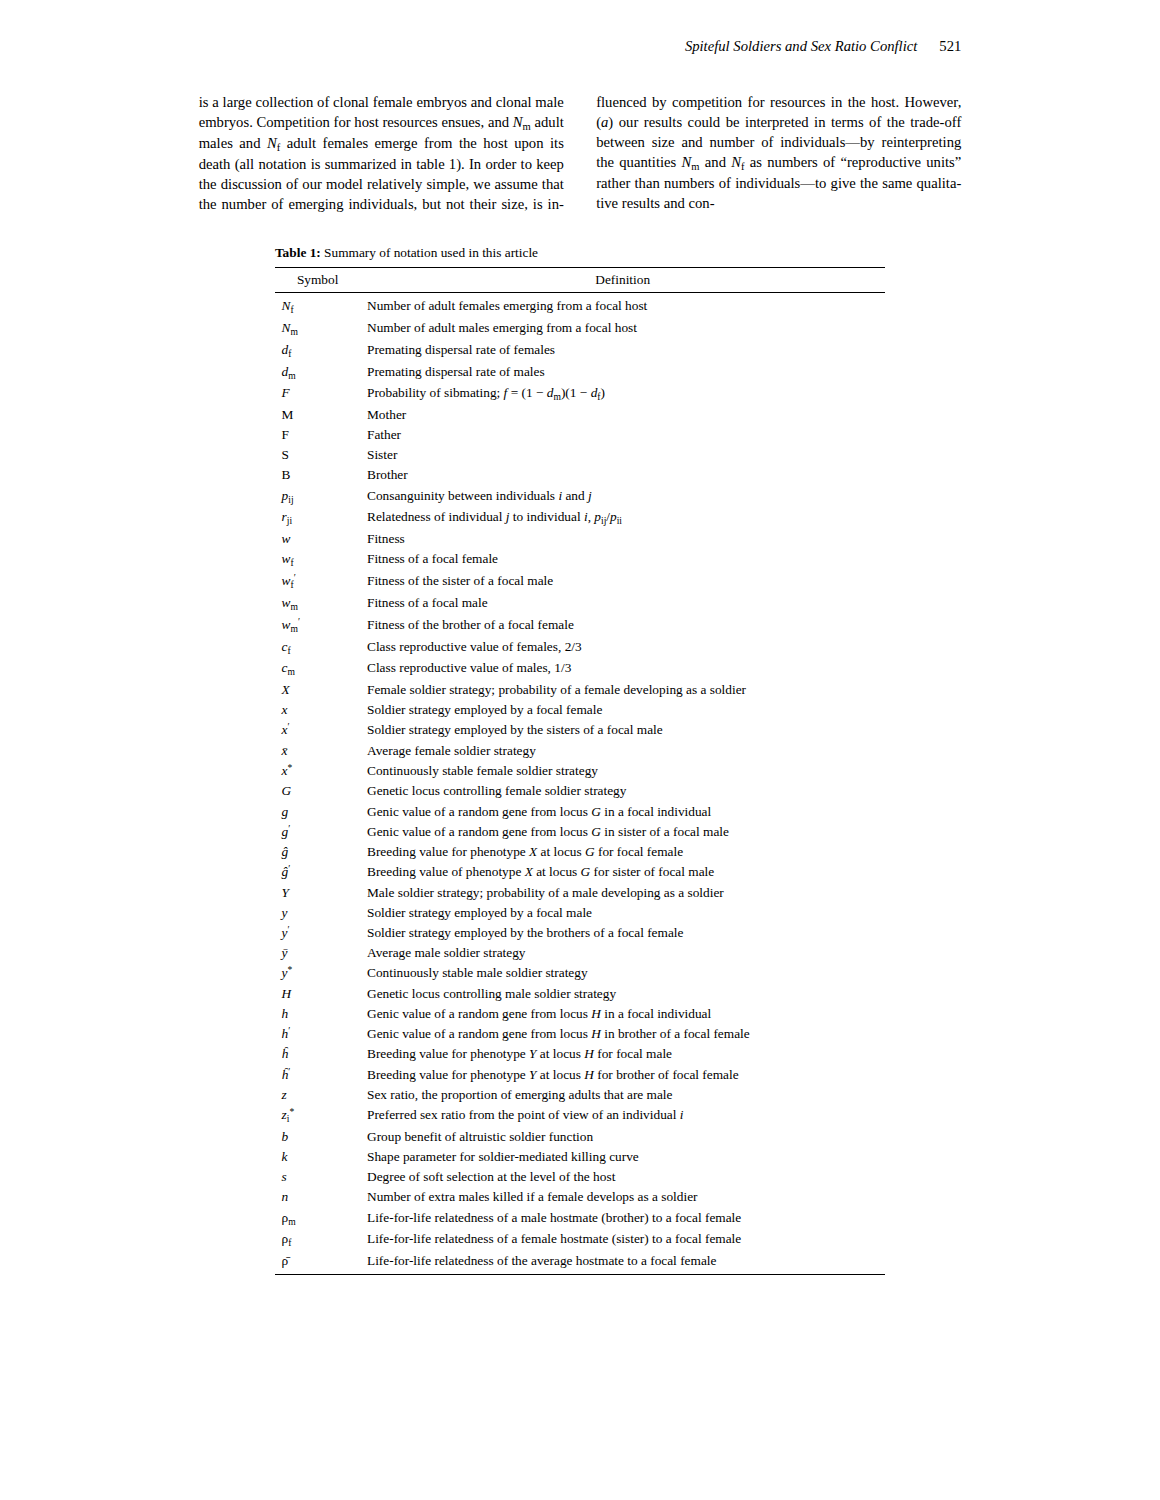Spiteful Soldiers and Sex Ratio Conflict521
is a large collection of clonal female embryos and clonal male embryos. Competition for host resources ensues, and Nm adult males and Nf adult females emerge from the host upon its death (all notation is summarized in table 1). In order to keep the discussion of our model relatively simple, we assume that the number of emerging individuals, but not their size, is influenced by competition for resources in the host. However, (a) our results could be interpreted in terms of the trade-off between size and number of individuals—by reinterpreting the quantities Nm and Nf as numbers of “reproductive units” rather than numbers of individuals—to give the same qualitative results and con-
Table 1: Summary of notation used in this article
| Symbol | Definition |
| --- | --- |
| N f | Number of adult females emerging from a focal host |
| N m | Number of adult males emerging from a focal host |
| d f | Premating dispersal rate of females |
| d m | Premating dispersal rate of males |
| F | Probability of sibmating; f = (1 − d m )(1 − d f ) |
| M | Mother |
| F | Father |
| S | Sister |
| B | Brother |
| p ij | Consanguinity between individuals i and j |
| r ji | Relatedness of individual j to individual i , p ij / p ii |
| w | Fitness |
| w f | Fitness of a focal female |
| w f ′ | Fitness of the sister of a focal male |
| w m | Fitness of a focal male |
| w m ′ | Fitness of the brother of a focal female |
| c f | Class reproductive value of females, 2/3 |
| c m | Class reproductive value of males, 1/3 |
| X | Female soldier strategy; probability of a female developing as a soldier |
| x | Soldier strategy employed by a focal female |
| x ′ | Soldier strategy employed by the sisters of a focal male |
| x̄ | Average female soldier strategy |
| x * | Continuously stable female soldier strategy |
| G | Genetic locus controlling female soldier strategy |
| g | Genic value of a random gene from locus G in a focal individual |
| g ′ | Genic value of a random gene from locus G in sister of a focal male |
| ĝ | Breeding value for phenotype X at locus G for focal female |
| ĝ ′ | Breeding value of phenotype X at locus G for sister of focal male |
| Y | Male soldier strategy; probability of a male developing as a soldier |
| y | Soldier strategy employed by a focal male |
| y ′ | Soldier strategy employed by the brothers of a focal female |
| ȳ | Average male soldier strategy |
| y * | Continuously stable male soldier strategy |
| H | Genetic locus controlling male soldier strategy |
| h | Genic value of a random gene from locus H in a focal individual |
| h ′ | Genic value of a random gene from locus H in brother of a focal female |
| ĥ | Breeding value for phenotype Y at locus H for focal male |
| ĥ ′ | Breeding value for phenotype Y at locus H for brother of focal female |
| z | Sex ratio, the proportion of emerging adults that are male |
| z i * | Preferred sex ratio from the point of view of an individual i |
| b | Group benefit of altruistic soldier function |
| k | Shape parameter for soldier-mediated killing curve |
| s | Degree of soft selection at the level of the host |
| n | Number of extra males killed if a female develops as a soldier |
| ρ m | Life-for-life relatedness of a male hostmate (brother) to a focal female |
| ρ f | Life-for-life relatedness of a female hostmate (sister) to a focal female |
| ρ̄ | Life-for-life relatedness of the average hostmate to a focal female |